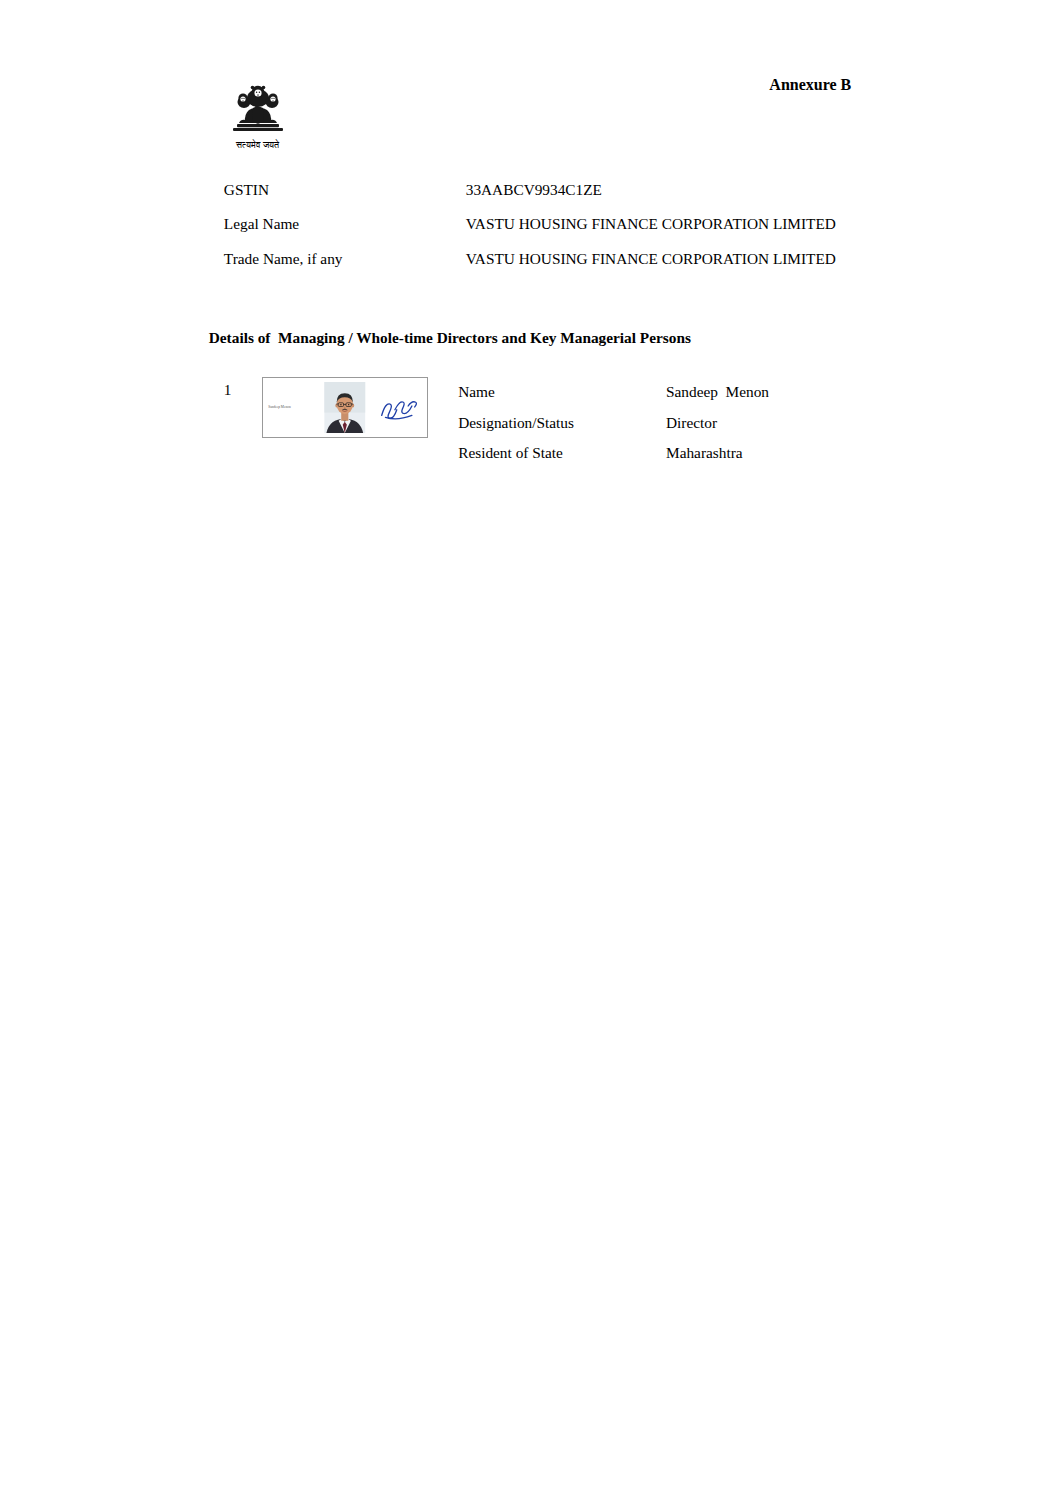सत्यमेव जयते
Annexure B
| GSTIN | 33AABCV9934C1ZE |
| Legal Name | VASTU HOUSING FINANCE CORPORATION LIMITED |
| Trade Name, if any | VASTU HOUSING FINANCE CORPORATION LIMITED |
Details of Managing / Whole-time Directors and Key Managerial Persons
1
Sandeep Menon
| Name | Sandeep Menon |
| Designation/Status | Director |
| Resident of State | Maharashtra |